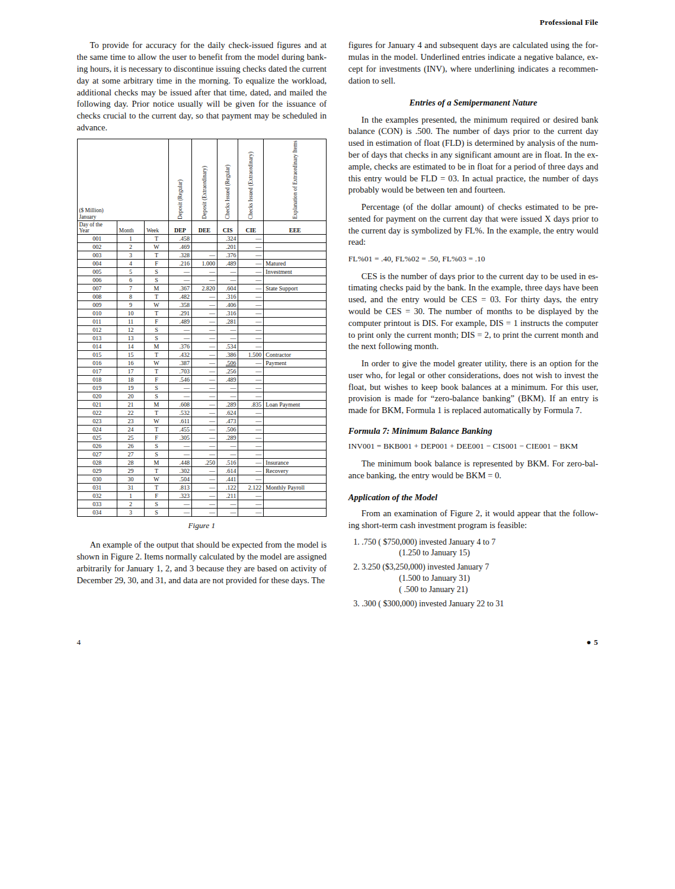Professional File
To provide for accuracy for the daily check‑issued figures and at the same time to allow the user to benefit from the model during banking hours, it is necessary to discontinue issuing checks dated the current day at some arbitrary time in the morning. To equalize the workload, additional checks may be issued after that time, dated, and mailed the following day. Prior notice usually will be given for the issuance of checks crucial to the current day, so that payment may be scheduled in advance.
| ($ Million) January | Deposit (Regular) | Deposit (Extraordinary) | Checks Issued (Regular) | Checks Issued (Extraordinary) | Explanation of Extraordinary Items |
| --- | --- | --- | --- | --- | --- |
| Day of the Year | Month | Week | DEP | DEE | CIS | CIE | EEE |
| 001 | 1 | T | .458 | | .324 | — | |
| 002 | 2 | W | .469 | | .201 | — | |
| 003 | 3 | T | .328 | — | .376 | — | |
| 004 | 4 | F | .216 | 1.000 | .489 | — | Matured |
| 005 | 5 | S | — | — | — | — | Investment |
| 006 | 6 | S | — | — | — | — | |
| 007 | 7 | M | .367 | 2.820 | .604 | — | State Support |
| 008 | 8 | T | .482 | — | .316 | — | |
| 009 | 9 | W | .358 | — | .406 | — | |
| 010 | 10 | T | .291 | — | .316 | — | |
| 011 | 11 | F | .489 | — | .281 | — | |
| 012 | 12 | S | — | — | — | — | |
| 013 | 13 | S | — | — | — | — | |
| 014 | 14 | M | .376 | — | .534 | — | |
| 015 | 15 | T | .432 | — | .386 | 1.500 | Contractor |
| 016 | 16 | W | .387 | — | .506 | — | Payment |
| 017 | 17 | T | .703 | — | .256 | — | |
| 018 | 18 | F | .546 | — | .489 | — | |
| 019 | 19 | S | — | — | — | — | |
| 020 | 20 | S | — | — | — | — | |
| 021 | 21 | M | .608 | — | .289 | .835 | Loan Payment |
| 022 | 22 | T | .532 | — | .624 | — | |
| 023 | 23 | W | .611 | — | .473 | — | |
| 024 | 24 | T | .455 | — | .506 | — | |
| 025 | 25 | F | .305 | — | .289 | — | |
| 026 | 26 | S | — | — | — | — | |
| 027 | 27 | S | — | — | — | — | |
| 028 | 28 | M | .448 | .250 | .516 | — | Insurance |
| 029 | 29 | T | .302 | — | .614 | — | Recovery |
| 030 | 30 | W | .504 | — | .441 | — | |
| 031 | 31 | T | .813 | — | .122 | 2.122 | Monthly Payroll |
| 032 | 1 | F | .323 | — | .211 | — | |
| 033 | 2 | S | — | — | — | — | |
| 034 | 3 | S | — | — | — | — | |
Figure 1
An example of the output that should be expected from the model is shown in Figure 2. Items normally calculated by the model are assigned arbitrarily for January 1, 2, and 3 because they are based on activity of December 29, 30, and 31, and data are not provided for these days. The
figures for January 4 and subsequent days are calculated using the formulas in the model. Underlined entries indicate a negative balance, except for investments (INV), where underlining indicates a recommendation to sell.
Entries of a Semipermanent Nature
In the examples presented, the minimum required or desired bank balance (CON) is .500. The number of days prior to the current day used in estimation of float (FLD) is determined by analysis of the number of days that checks in any significant amount are in float. In the example, checks are estimated to be in float for a period of three days and this entry would be FLD = 03. In actual practice, the number of days probably would be between ten and fourteen.
Percentage (of the dollar amount) of checks estimated to be presented for payment on the current day that were issued X days prior to the current day is symbolized by FL%. In the example, the entry would read:
FL%01 = .40, FL%02 = .50, FL%03 = .10
CES is the number of days prior to the current day to be used in estimating checks paid by the bank. In the example, three days have been used, and the entry would be CES = 03. For thirty days, the entry would be CES = 30. The number of months to be displayed by the computer printout is DIS. For example, DIS = 1 instructs the computer to print only the current month; DIS = 2, to print the current month and the next following month.
In order to give the model greater utility, there is an option for the user who, for legal or other considerations, does not wish to invest the float, but wishes to keep book balances at a minimum. For this user, provision is made for “zero-balance banking” (BKM). If an entry is made for BKM, Formula 1 is replaced automatically by Formula 7.
Formula 7: Minimum Balance Banking
INV001 = BKB001 + DEP001 + DEE001 − CIS001 − CIE001 − BKM
The minimum book balance is represented by BKM. For zero-balance banking, the entry would be BKM = 0.
Application of the Model
From an examination of Figure 2, it would appear that the following short-term cash investment program is feasible:
.750 ( $750,000) invested January 4 to 7 (1.250 to January 15)
3.250 ($3,250,000) invested January 7 (1.500 to January 31) ( .500 to January 21)
.300 ( $300,000) invested January 22 to 31
4 ● 5